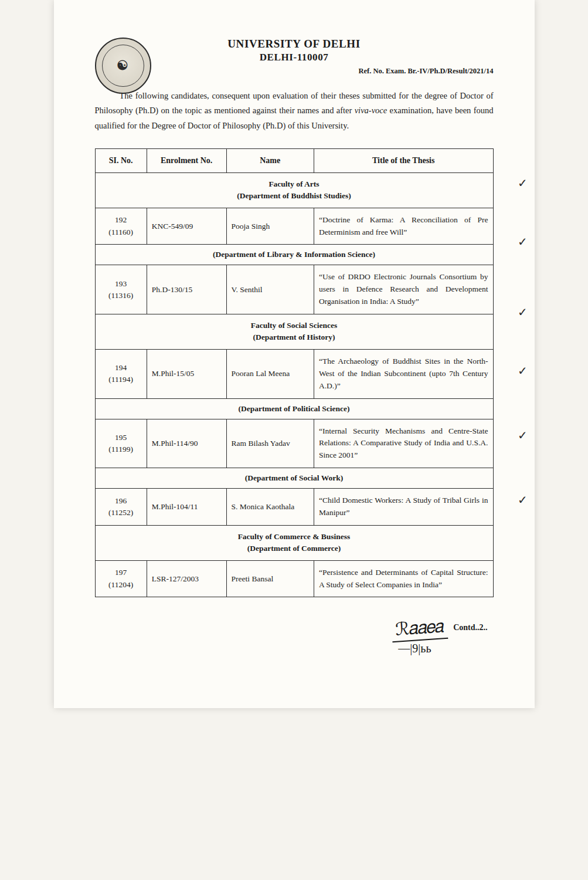☯
University of Delhi
Delhi-110007
Ref. No. Exam. Br.-IV/Ph.D/Result/2021/14
The following candidates, consequent upon evaluation of their theses submitted for the degree of Doctor of Philosophy (Ph.D) on the topic as mentioned against their names and after viva-voce examination, have been found qualified for the Degree of Doctor of Philosophy (Ph.D) of this University.
| SI. No. | Enrolment No. | Name | Title of the Thesis |
| --- | --- | --- | --- |
| Faculty of Arts (Department of Buddhist Studies) |
| 192 (11160) | KNC-549/09 | Pooja Singh | “Doctrine of Karma: A Reconciliation of Pre Determinism and free Will” |
| (Department of Library & Information Science) |
| 193 (11316) | Ph.D-130/15 | V. Senthil | “Use of DRDO Electronic Journals Consortium by users in Defence Research and Development Organisation in India: A Study” |
| Faculty of Social Sciences (Department of History) |
| 194 (11194) | M.Phil-15/05 | Pooran Lal Meena | “The Archaeology of Buddhist Sites in the North-West of the Indian Subcontinent (upto 7th Century A.D.)” |
| (Department of Political Science) |
| 195 (11199) | M.Phil-114/90 | Ram Bilash Yadav | “Internal Security Mechanisms and Centre-State Relations: A Comparative Study of India and U.S.A. Since 2001” |
| (Department of Social Work) |
| 196 (11252) | M.Phil-104/11 | S. Monica Kaothala | “Child Domestic Workers: A Study of Tribal Girls in Manipur” |
| Faculty of Commerce & Business (Department of Commerce) |
| 197 (11204) | LSR-127/2003 | Preeti Bansal | “Persistence and Determinants of Capital Structure: A Study of Select Companies in India” |
ℛ𝑎𝑎𝑒𝑎 Contd..2..
—|9|ьь
✓ ✓ ✓ ✓ ✓ ✓